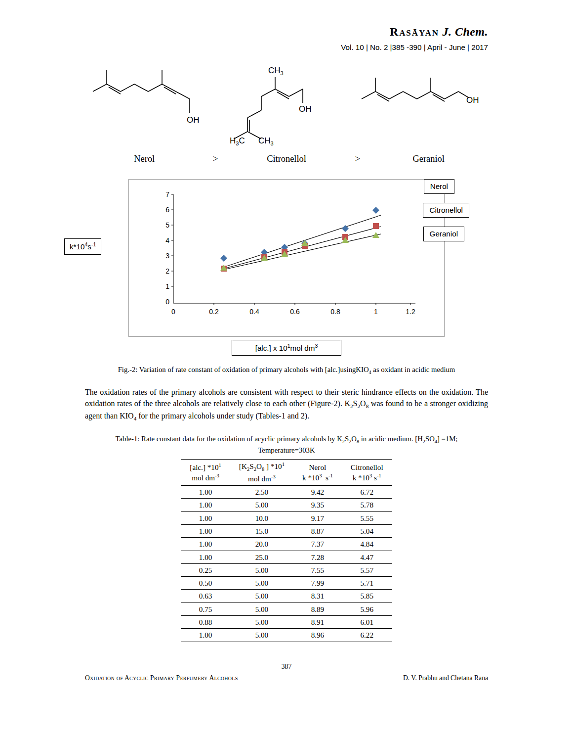Rasāyan J. Chem.
Vol. 10 | No. 2 |385 -390 | April - June | 2017
OH
CH3 OH H3C CH3
OH
Nerol > Citronellol > Geraniol
k*104s-1
Nerol
Citronellol
Geraniol
7 6 5 4 3 2 1 0 0 0.2 0.4 0.6 0.8 1 1.2
[alc.] x 101mol dm3
Fig.-2: Variation of rate constant of oxidation of primary alcohols with [alc.]usingKIO4 as oxidant in acidic medium
The oxidation rates of the primary alcohols are consistent with respect to their steric hindrance effects on the oxidation. The oxidation rates of the three alcohols are relatively close to each other (Figure-2). K2S2O8 was found to be a stronger oxidizing agent than KIO4 for the primary alcohols under study (Tables-1 and 2).
Table-1: Rate constant data for the oxidation of acyclic primary alcohols by K2S2O8 in acidic medium. [H2SO4] =1M; Temperature=303K
| [alc.] *10 1 mol dm -3 | [K 2 S 2 O 8 ] *10 1 mol dm -3 | Nerol k *10 3 s -1 | Citronellol k *10 3 s -1 |
| --- | --- | --- | --- |
| 1.00 | 2.50 | 9.42 | 6.72 |
| 1.00 | 5.00 | 9.35 | 5.78 |
| 1.00 | 10.0 | 9.17 | 5.55 |
| 1.00 | 15.0 | 8.87 | 5.04 |
| 1.00 | 20.0 | 7.37 | 4.84 |
| 1.00 | 25.0 | 7.28 | 4.47 |
| 0.25 | 5.00 | 7.55 | 5.57 |
| 0.50 | 5.00 | 7.99 | 5.71 |
| 0.63 | 5.00 | 8.31 | 5.85 |
| 0.75 | 5.00 | 8.89 | 5.96 |
| 0.88 | 5.00 | 8.91 | 6.01 |
| 1.00 | 5.00 | 8.96 | 6.22 |
387
Oxidation of Acyclic Primary Perfumery Alcohols D. V. Prabhu and Chetana Rana